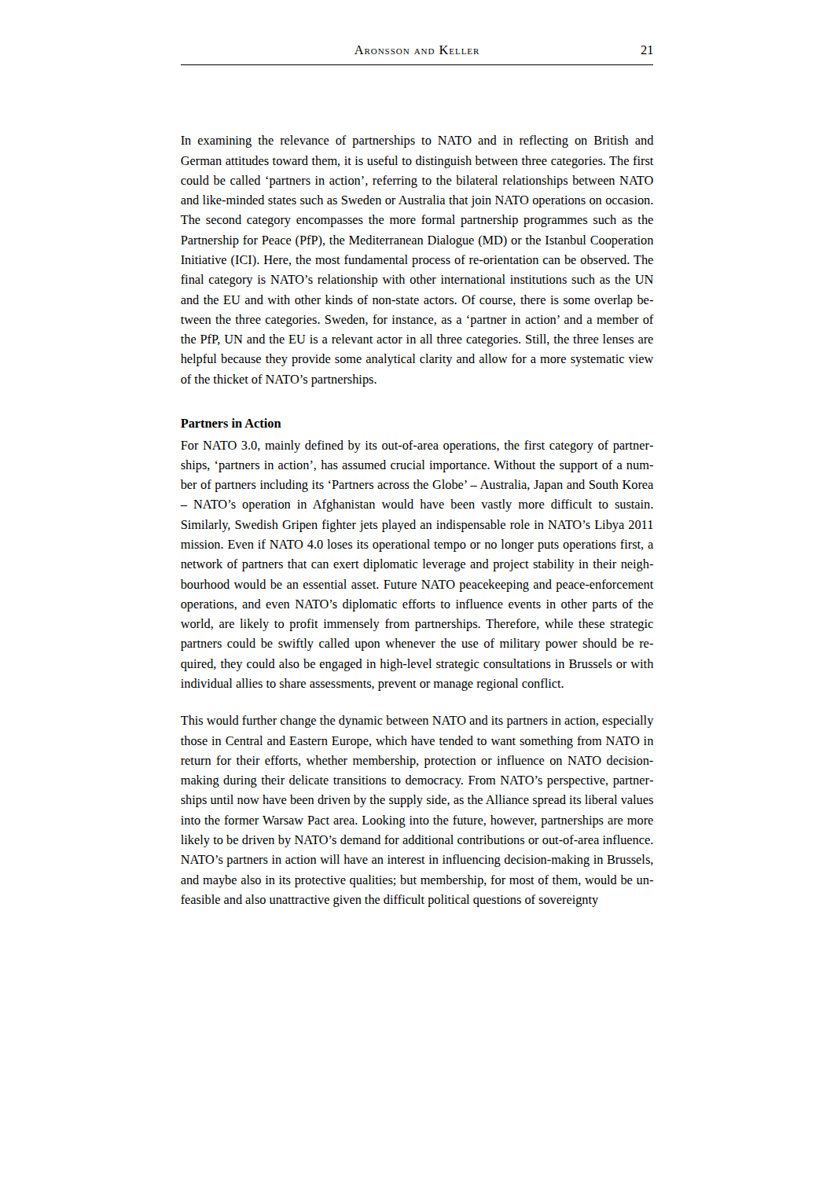Aronsson and Keller 21
In examining the relevance of partnerships to NATO and in reflecting on British and German attitudes toward them, it is useful to distinguish between three categories. The first could be called ‘partners in action’, referring to the bilateral relationships between NATO and like-minded states such as Sweden or Australia that join NATO operations on occasion. The second category encompasses the more formal partnership programmes such as the Partnership for Peace (PfP), the Mediterranean Dialogue (MD) or the Istanbul Cooperation Initiative (ICI). Here, the most fundamental process of re-orientation can be observed. The final category is NATO’s relationship with other international institutions such as the UN and the EU and with other kinds of non-state actors. Of course, there is some overlap between the three categories. Sweden, for instance, as a ‘partner in action’ and a member of the PfP, UN and the EU is a relevant actor in all three categories. Still, the three lenses are helpful because they provide some analytical clarity and allow for a more systematic view of the thicket of NATO’s partnerships.
Partners in Action
For NATO 3.0, mainly defined by its out-of-area operations, the first category of partnerships, ‘partners in action’, has assumed crucial importance. Without the support of a number of partners including its ‘Partners across the Globe’ – Australia, Japan and South Korea – NATO’s operation in Afghanistan would have been vastly more difficult to sustain. Similarly, Swedish Gripen fighter jets played an indispensable role in NATO’s Libya 2011 mission. Even if NATO 4.0 loses its operational tempo or no longer puts operations first, a network of partners that can exert diplomatic leverage and project stability in their neighbourhood would be an essential asset. Future NATO peacekeeping and peace-enforcement operations, and even NATO’s diplomatic efforts to influence events in other parts of the world, are likely to profit immensely from partnerships. Therefore, while these strategic partners could be swiftly called upon whenever the use of military power should be required, they could also be engaged in high-level strategic consultations in Brussels or with individual allies to share assessments, prevent or manage regional conflict.
This would further change the dynamic between NATO and its partners in action, especially those in Central and Eastern Europe, which have tended to want something from NATO in return for their efforts, whether membership, protection or influence on NATO decision-making during their delicate transitions to democracy. From NATO’s perspective, partnerships until now have been driven by the supply side, as the Alliance spread its liberal values into the former Warsaw Pact area. Looking into the future, however, partnerships are more likely to be driven by NATO’s demand for additional contributions or out-of-area influence. NATO’s partners in action will have an interest in influencing decision-making in Brussels, and maybe also in its protective qualities; but membership, for most of them, would be unfeasible and also unattractive given the difficult political questions of sovereignty